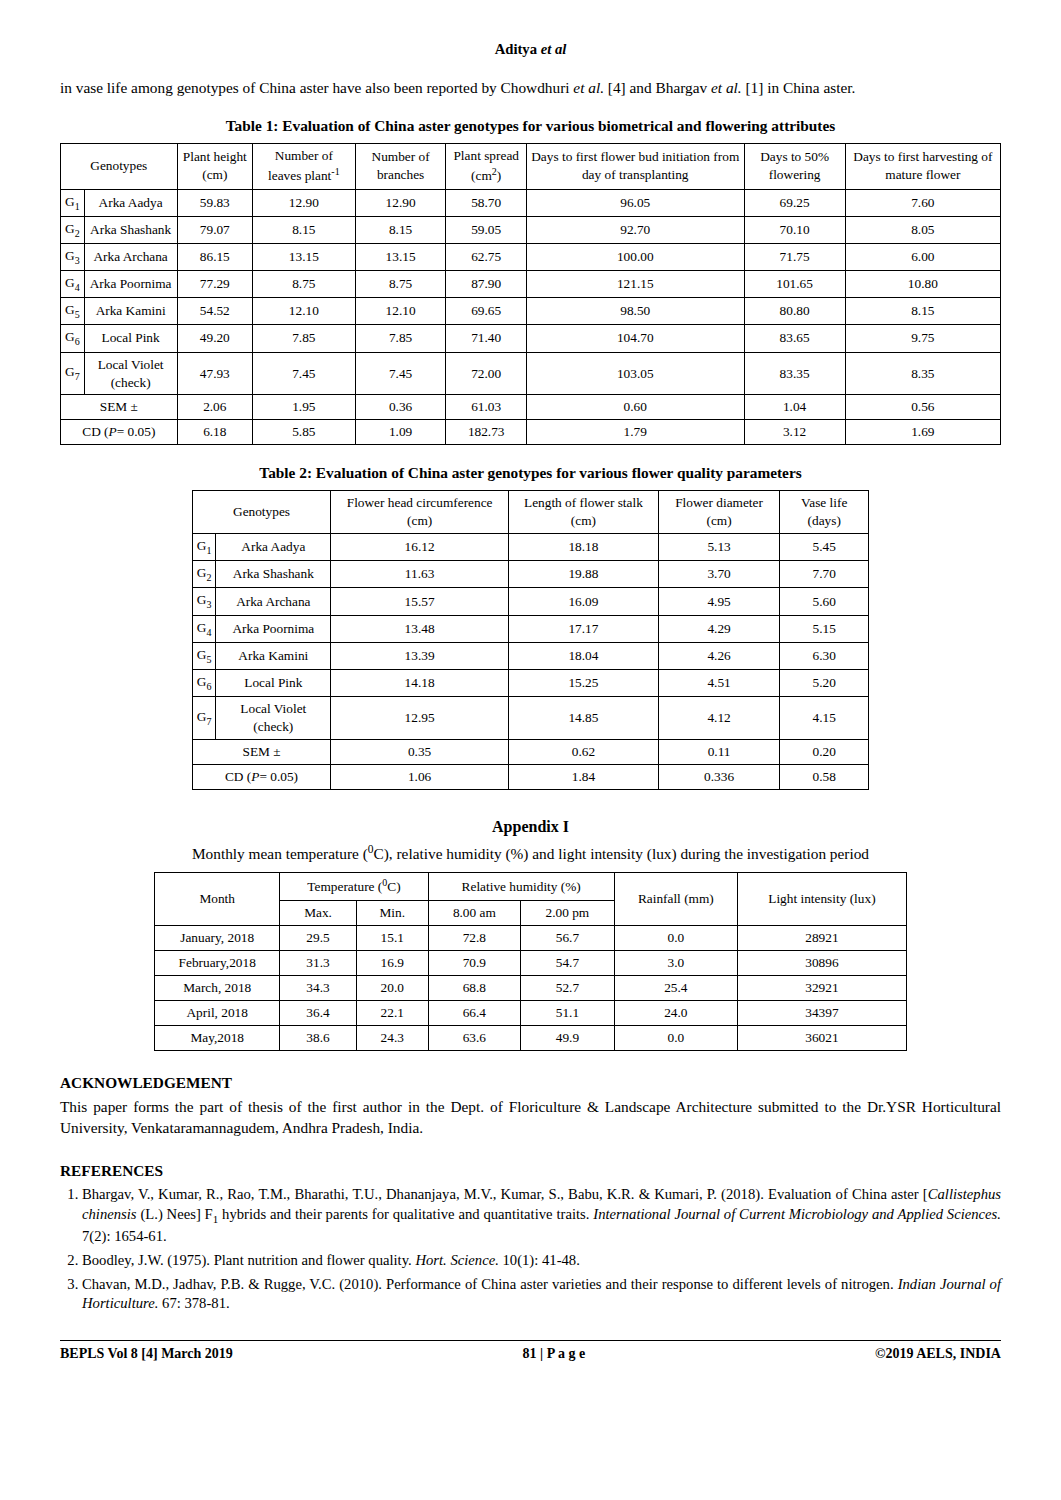Aditya et al
in vase life among genotypes of China aster have also been reported by Chowdhuri et al. [4] and Bhargav et al. [1] in China aster.
Table 1: Evaluation of China aster genotypes for various biometrical and flowering attributes
| Genotypes | Plant height (cm) | Number of leaves plant -1 | Number of branches | Plant spread (cm 2 ) | Days to first flower bud initiation from day of transplanting | Days to 50% flowering | Days to first harvesting of mature flower |
| --- | --- | --- | --- | --- | --- | --- | --- |
| G 1 | Arka Aadya | 59.83 | 12.90 | 12.90 | 58.70 | 96.05 | 69.25 | 7.60 |
| G 2 | Arka Shashank | 79.07 | 8.15 | 8.15 | 59.05 | 92.70 | 70.10 | 8.05 |
| G 3 | Arka Archana | 86.15 | 13.15 | 13.15 | 62.75 | 100.00 | 71.75 | 6.00 |
| G 4 | Arka Poornima | 77.29 | 8.75 | 8.75 | 87.90 | 121.15 | 101.65 | 10.80 |
| G 5 | Arka Kamini | 54.52 | 12.10 | 12.10 | 69.65 | 98.50 | 80.80 | 8.15 |
| G 6 | Local Pink | 49.20 | 7.85 | 7.85 | 71.40 | 104.70 | 83.65 | 9.75 |
| G 7 | Local Violet (check) | 47.93 | 7.45 | 7.45 | 72.00 | 103.05 | 83.35 | 8.35 |
| SEM ± | 2.06 | 1.95 | 0.36 | 61.03 | 0.60 | 1.04 | 0.56 |
| CD ( P = 0.05) | 6.18 | 5.85 | 1.09 | 182.73 | 1.79 | 3.12 | 1.69 |
Table 2: Evaluation of China aster genotypes for various flower quality parameters
| Genotypes | Flower head circumference (cm) | Length of flower stalk (cm) | Flower diameter (cm) | Vase life (days) |
| --- | --- | --- | --- | --- |
| G 1 | Arka Aadya | 16.12 | 18.18 | 5.13 | 5.45 |
| G 2 | Arka Shashank | 11.63 | 19.88 | 3.70 | 7.70 |
| G 3 | Arka Archana | 15.57 | 16.09 | 4.95 | 5.60 |
| G 4 | Arka Poornima | 13.48 | 17.17 | 4.29 | 5.15 |
| G 5 | Arka Kamini | 13.39 | 18.04 | 4.26 | 6.30 |
| G 6 | Local Pink | 14.18 | 15.25 | 4.51 | 5.20 |
| G 7 | Local Violet (check) | 12.95 | 14.85 | 4.12 | 4.15 |
| SEM ± | 0.35 | 0.62 | 0.11 | 0.20 |
| CD ( P = 0.05) | 1.06 | 1.84 | 0.336 | 0.58 |
Appendix I
Monthly mean temperature (0C), relative humidity (%) and light intensity (lux) during the investigation period
| Month | Temperature ( 0 C) | Relative humidity (%) | Rainfall (mm) | Light intensity (lux) |
| --- | --- | --- | --- | --- |
| Max. | Min. | 8.00 am | 2.00 pm |
| January, 2018 | 29.5 | 15.1 | 72.8 | 56.7 | 0.0 | 28921 |
| February,2018 | 31.3 | 16.9 | 70.9 | 54.7 | 3.0 | 30896 |
| March, 2018 | 34.3 | 20.0 | 68.8 | 52.7 | 25.4 | 32921 |
| April, 2018 | 36.4 | 22.1 | 66.4 | 51.1 | 24.0 | 34397 |
| May,2018 | 38.6 | 24.3 | 63.6 | 49.9 | 0.0 | 36021 |
ACKNOWLEDGEMENT
This paper forms the part of thesis of the first author in the Dept. of Floriculture & Landscape Architecture submitted to the Dr.YSR Horticultural University, Venkataramannagudem, Andhra Pradesh, India.
REFERENCES
Bhargav, V., Kumar, R., Rao, T.M., Bharathi, T.U., Dhananjaya, M.V., Kumar, S., Babu, K.R. & Kumari, P. (2018). Evaluation of China aster [Callistephus chinensis (L.) Nees] F1 hybrids and their parents for qualitative and quantitative traits. International Journal of Current Microbiology and Applied Sciences. 7(2): 1654-61.
Boodley, J.W. (1975). Plant nutrition and flower quality. Hort. Science. 10(1): 41-48.
Chavan, M.D., Jadhav, P.B. & Rugge, V.C. (2010). Performance of China aster varieties and their response to different levels of nitrogen. Indian Journal of Horticulture. 67: 378-81.
BEPLS Vol 8 [4] March 2019 81 | P a g e ©2019 AELS, INDIA